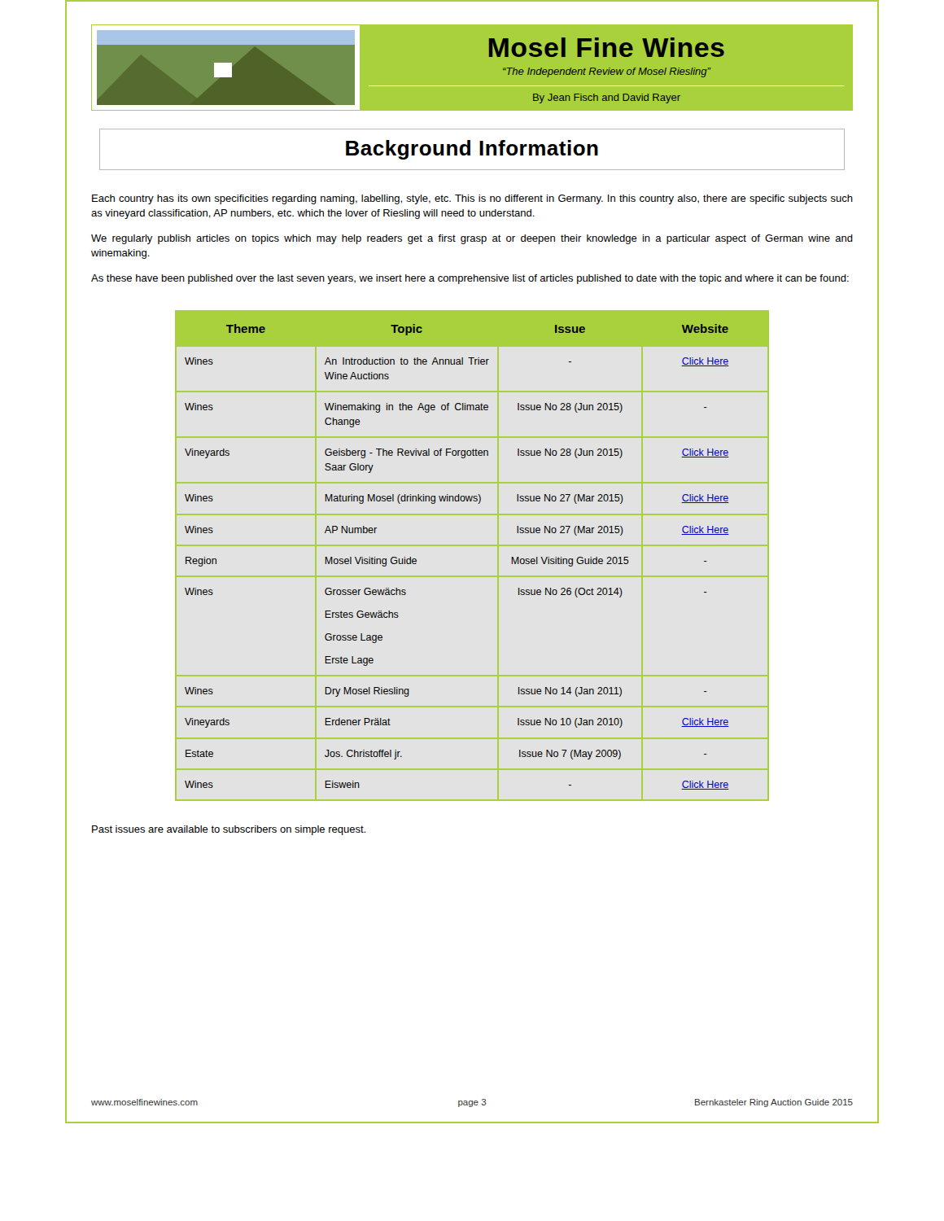Mosel Fine Wines
“The Independent Review of Mosel Riesling”
By Jean Fisch and David Rayer
Background Information
Each country has its own specificities regarding naming, labelling, style, etc. This is no different in Germany. In this country also, there are specific subjects such as vineyard classification, AP numbers, etc. which the lover of Riesling will need to understand.
We regularly publish articles on topics which may help readers get a first grasp at or deepen their knowledge in a particular aspect of German wine and winemaking.
As these have been published over the last seven years, we insert here a comprehensive list of articles published to date with the topic and where it can be found:
| Theme | Topic | Issue | Website |
| --- | --- | --- | --- |
| Wines | An Introduction to the Annual Trier Wine Auctions | - | Click Here |
| Wines | Winemaking in the Age of Climate Change | Issue No 28 (Jun 2015) | - |
| Vineyards | Geisberg - The Revival of Forgotten Saar Glory | Issue No 28 (Jun 2015) | Click Here |
| Wines | Maturing Mosel (drinking windows) | Issue No 27 (Mar 2015) | Click Here |
| Wines | AP Number | Issue No 27 (Mar 2015) | Click Here |
| Region | Mosel Visiting Guide | Mosel Visiting Guide 2015 | - |
| Wines | Grosser Gewächs Erstes Gewächs Grosse Lage Erste Lage | Issue No 26 (Oct 2014) | - |
| Wines | Dry Mosel Riesling | Issue No 14 (Jan 2011) | - |
| Vineyards | Erdener Prälat | Issue No 10 (Jan 2010) | Click Here |
| Estate | Jos. Christoffel jr. | Issue No 7 (May 2009) | - |
| Wines | Eiswein | - | Click Here |
Past issues are available to subscribers on simple request.
www.moselfinewines.com
page 3
Bernkasteler Ring Auction Guide 2015